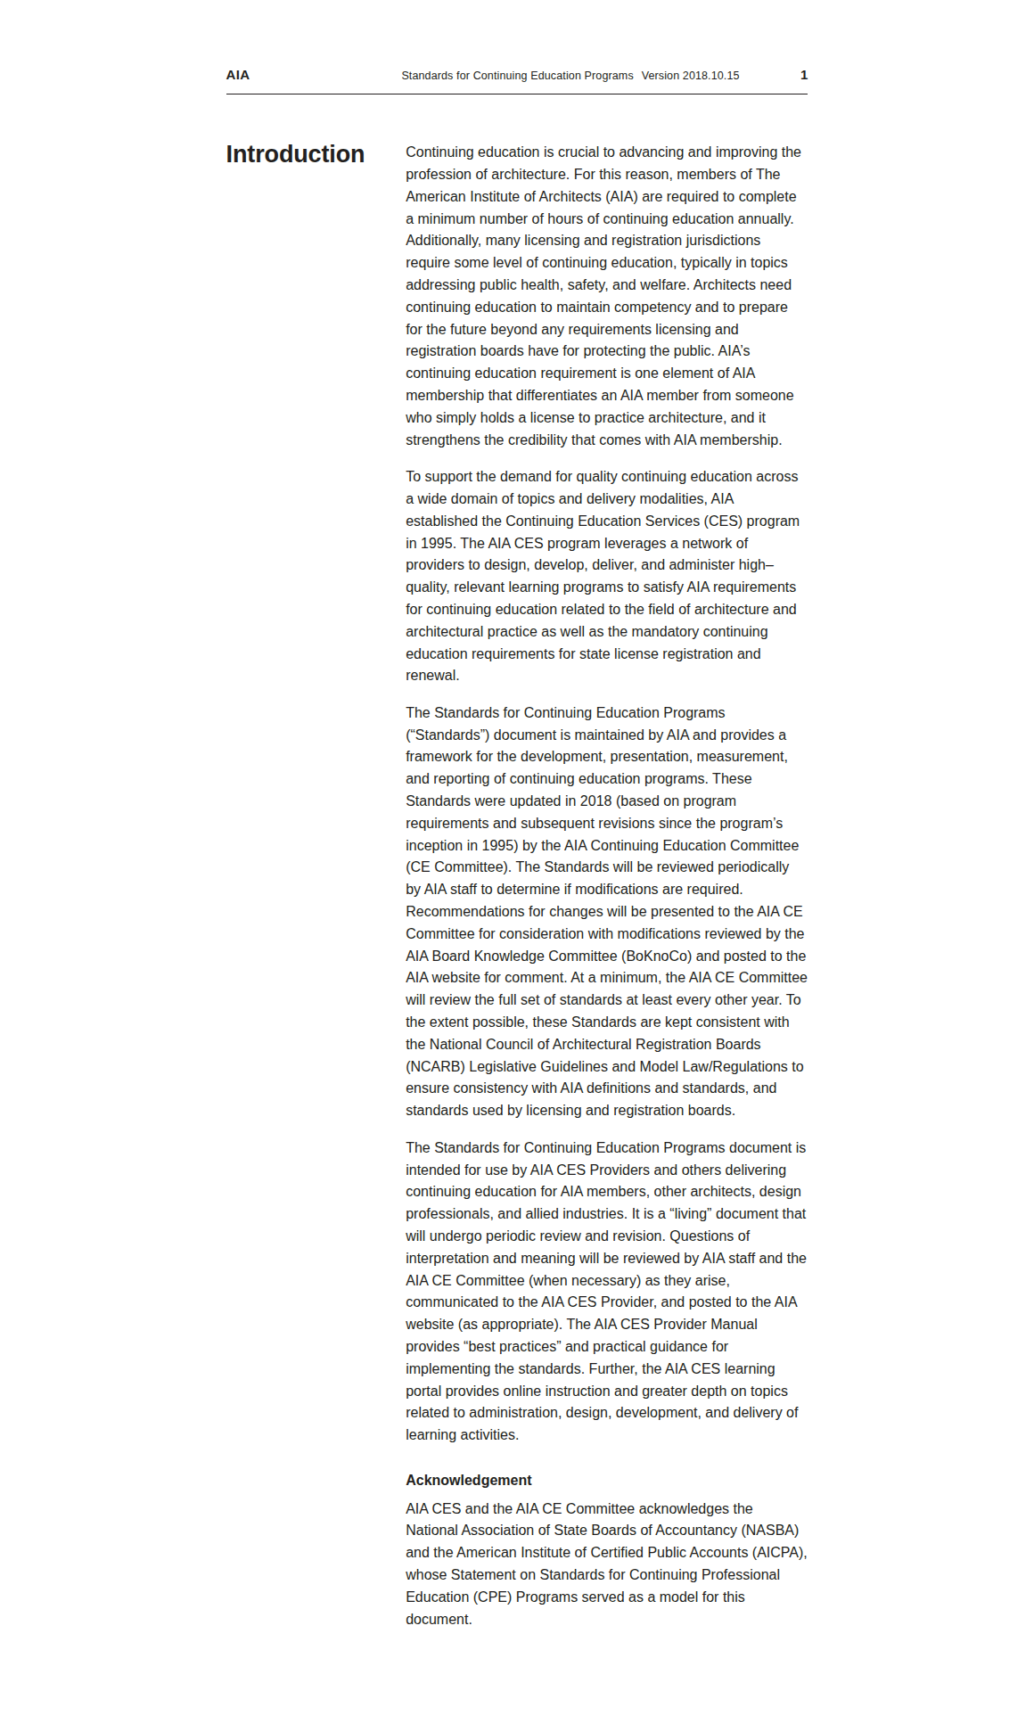AIA
Standards for Continuing Education Programs
Version 2018.10.15
1
Introduction
Continuing education is crucial to advancing and improving the profession of architecture. For this reason, members of The American Institute of Architects (AIA) are required to complete a minimum number of hours of continuing education annually. Additionally, many licensing and registration jurisdictions require some level of continuing education, typically in topics addressing public health, safety, and welfare. Architects need continuing education to maintain competency and to prepare for the future beyond any requirements licensing and registration boards have for protecting the public. AIA’s continuing education requirement is one element of AIA membership that differentiates an AIA member from someone who simply holds a license to practice architecture, and it strengthens the credibility that comes with AIA membership.
To support the demand for quality continuing education across a wide domain of topics and delivery modalities, AIA established the Continuing Education Services (CES) program in 1995. The AIA CES program leverages a network of providers to design, develop, deliver, and administer high–quality, relevant learning programs to satisfy AIA requirements for continuing education related to the field of architecture and architectural practice as well as the mandatory continuing education requirements for state license registration and renewal.
The Standards for Continuing Education Programs (“Standards”) document is maintained by AIA and provides a framework for the development, presentation, measurement, and reporting of continuing education programs. These Standards were updated in 2018 (based on program requirements and subsequent revisions since the program’s inception in 1995) by the AIA Continuing Education Committee (CE Committee). The Standards will be reviewed periodically by AIA staff to determine if modifications are required. Recommendations for changes will be presented to the AIA CE Committee for consideration with modifications reviewed by the AIA Board Knowledge Committee (BoKnoCo) and posted to the AIA website for comment. At a minimum, the AIA CE Committee will review the full set of standards at least every other year. To the extent possible, these Standards are kept consistent with the National Council of Architectural Registration Boards (NCARB) Legislative Guidelines and Model Law/Regulations to ensure consistency with AIA definitions and standards, and standards used by licensing and registration boards.
The Standards for Continuing Education Programs document is intended for use by AIA CES Providers and others delivering continuing education for AIA members, other architects, design professionals, and allied industries. It is a “living” document that will undergo periodic review and revision. Questions of interpretation and meaning will be reviewed by AIA staff and the AIA CE Committee (when necessary) as they arise, communicated to the AIA CES Provider, and posted to the AIA website (as appropriate). The AIA CES Provider Manual provides “best practices” and practical guidance for implementing the standards. Further, the AIA CES learning portal provides online instruction and greater depth on topics related to administration, design, development, and delivery of learning activities.
Acknowledgement
AIA CES and the AIA CE Committee acknowledges the National Association of State Boards of Accountancy (NASBA) and the American Institute of Certified Public Accounts (AICPA), whose Statement on Standards for Continuing Professional Education (CPE) Programs served as a model for this document.